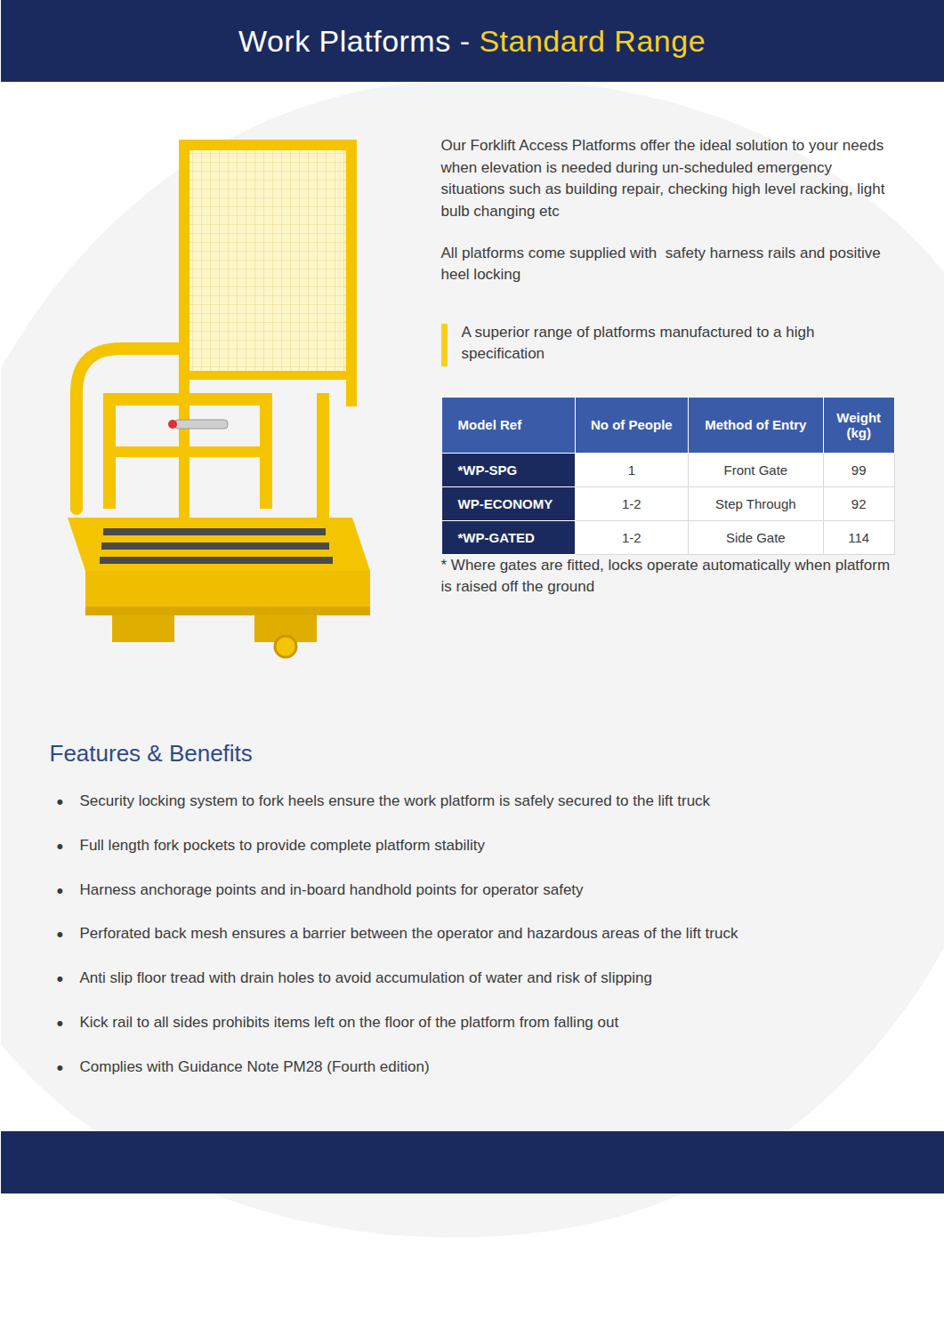Work Platforms - Standard Range
Our Forklift Access Platforms offer the ideal solution to your needs when elevation is needed during un-scheduled emergency situations such as building repair, checking high level racking, light bulb changing etc
All platforms come supplied with safety harness rails and positive heel locking
A superior range of platforms manufactured to a high specification
| Model Ref | No of People | Method of Entry | Weight (kg) |
| --- | --- | --- | --- |
| *WP-SPG | 1 | Front Gate | 99 |
| WP-ECONOMY | 1-2 | Step Through | 92 |
| *WP-GATED | 1-2 | Side Gate | 114 |
* Where gates are fitted, locks operate automatically when platform is raised off the ground
Features & Benefits
Security locking system to fork heels ensure the work platform is safely secured to the lift truck
Full length fork pockets to provide complete platform stability
Harness anchorage points and in-board handhold points for operator safety
Perforated back mesh ensures a barrier between the operator and hazardous areas of the lift truck
Anti slip floor tread with drain holes to avoid accumulation of water and risk of slipping
Kick rail to all sides prohibits items left on the floor of the platform from falling out
Complies with Guidance Note PM28 (Fourth edition)